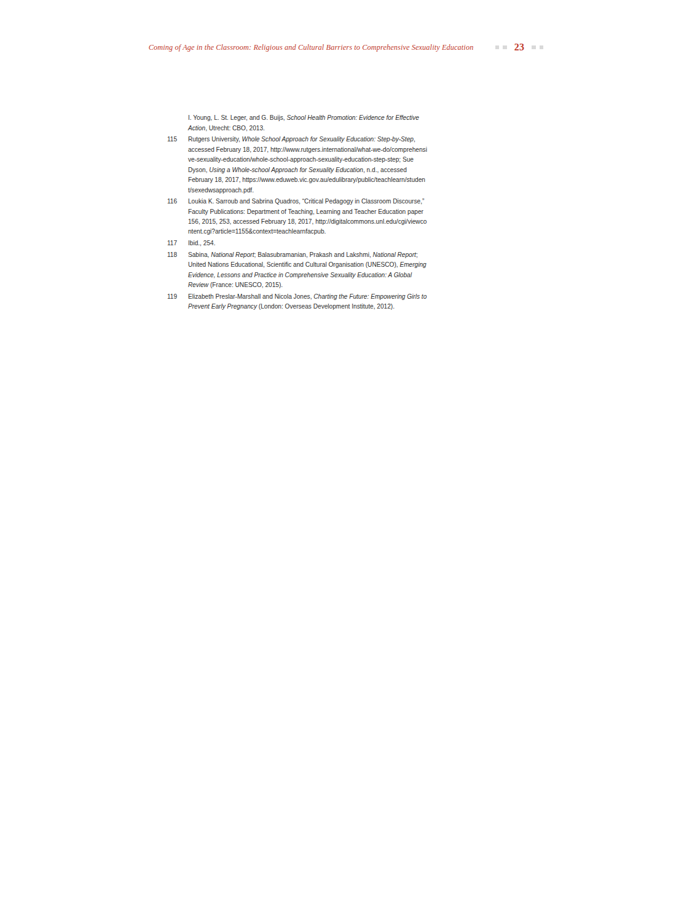Coming of Age in the Classroom: Religious and Cultural Barriers to Comprehensive Sexuality Education
23
I. Young, L. St. Leger, and G. Buijs, School Health Promotion: Evidence for Effective Action, Utrecht: CBO, 2013.
115 Rutgers University, Whole School Approach for Sexuality Education: Step-by-Step, accessed February 18, 2017, http://www.rutgers.international/what-we-do/comprehensive-sexuality-education/whole-school-approach-sexuality-education-step-step; Sue Dyson, Using a Whole-school Approach for Sexuality Education, n.d., accessed February 18, 2017, https://www.eduweb.vic.gov.au/edulibrary/public/teachlearn/student/sexedwsapproach.pdf.
116 Loukia K. Sarroub and Sabrina Quadros, “Critical Pedagogy in Classroom Discourse,” Faculty Publications: Department of Teaching, Learning and Teacher Education paper 156, 2015, 253, accessed February 18, 2017, http://digitalcommons.unl.edu/cgi/viewcontent.cgi?article=1155&context=teachlearnfacpub.
117 Ibid., 254.
118 Sabina, National Report; Balasubramanian, Prakash and Lakshmi, National Report; United Nations Educational, Scientific and Cultural Organisation (UNESCO), Emerging Evidence, Lessons and Practice in Comprehensive Sexuality Education: A Global Review (France: UNESCO, 2015).
119 Elizabeth Preslar-Marshall and Nicola Jones, Charting the Future: Empowering Girls to Prevent Early Pregnancy (London: Overseas Development Institute, 2012).